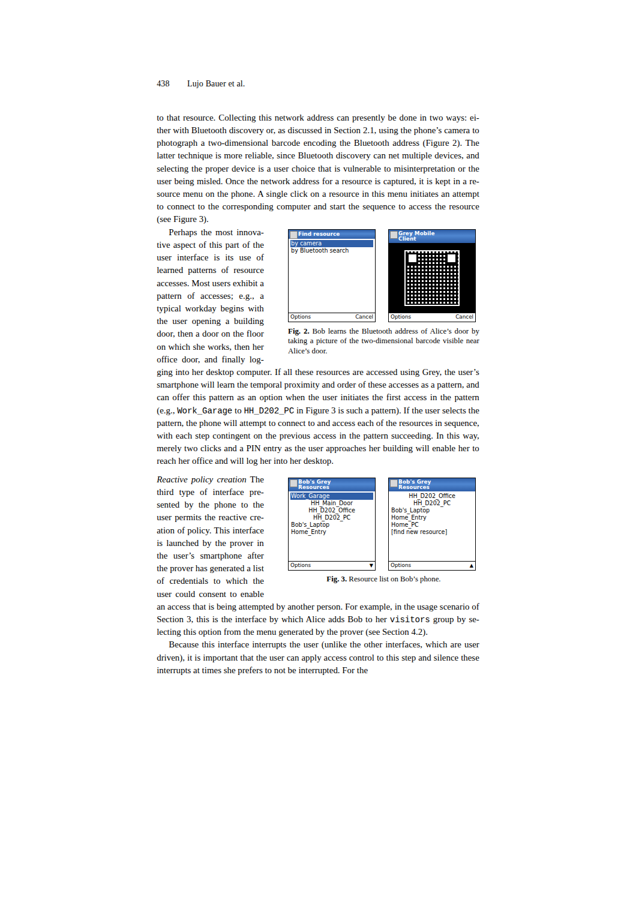438 Lujo Bauer et al.
to that resource. Collecting this network address can presently be done in two ways: either with Bluetooth discovery or, as discussed in Section 2.1, using the phone’s camera to photograph a two-dimensional barcode encoding the Bluetooth address (Figure 2). The latter technique is more reliable, since Bluetooth discovery can net multiple devices, and selecting the proper device is a user choice that is vulnerable to misinterpretation or the user being misled. Once the network address for a resource is captured, it is kept in a resource menu on the phone. A single click on a resource in this menu initiates an attempt to connect to the corresponding computer and start the sequence to access the resource (see Figure 3).
Find resource
by camera
by Bluetooth search
Options Cancel
Grey Mobile
Client
Options Cancel
Fig. 2. Bob learns the Bluetooth address of Alice’s door by taking a picture of the two-dimensional barcode visible near Alice’s door.
Perhaps the most innovative aspect of this part of the user interface is its use of learned patterns of resource accesses. Most users exhibit a pattern of accesses; e.g., a typical workday begins with the user opening a building door, then a door on the floor on which she works, then her office door, and finally logging into her desktop computer. If all these resources are accessed using Grey, the user’s smartphone will learn the temporal proximity and order of these accesses as a pattern, and can offer this pattern as an option when the user initiates the first access in the pattern (e.g., Work_Garage to HH_D202_PC in Figure 3 is such a pattern). If the user selects the pattern, the phone will attempt to connect to and access each of the resources in sequence, with each step contingent on the previous access in the pattern succeeding. In this way, merely two clicks and a PIN entry as the user approaches her building will enable her to reach her office and will log her into her desktop.
Bob's Grey
Resources
Work_Garage
HH_Main_Door
HH_D202_Office
HH_D202_PC
Bob's_Laptop
Home_Entry
Options
Bob's Grey
Resources
HH_D202_Office
HH_D202_PC
Bob's_Laptop
Home_Entry
Home_PC
[find new resource]
Options
Fig. 3. Resource list on Bob’s phone.
Reactive policy creation The third type of interface presented by the phone to the user permits the reactive creation of policy. This interface is launched by the prover in the user’s smartphone after the prover has generated a list of credentials to which the user could consent to enable an access that is being attempted by another person. For example, in the usage scenario of Section 3, this is the interface by which Alice adds Bob to her visitors group by selecting this option from the menu generated by the prover (see Section 4.2).
Because this interface interrupts the user (unlike the other interfaces, which are user driven), it is important that the user can apply access control to this step and silence these interrupts at times she prefers to not be interrupted. For the